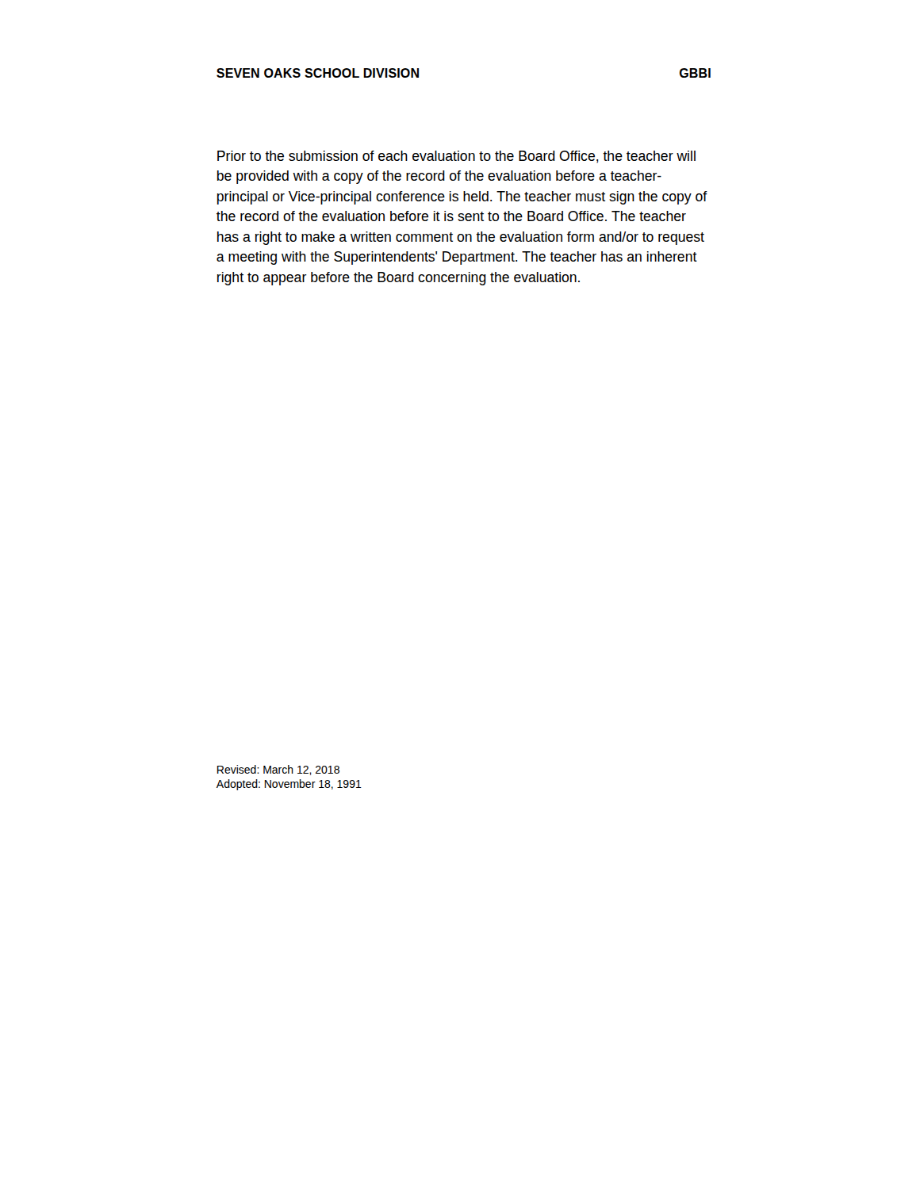Seven Oaks School Division GBBI
Prior to the submission of each evaluation to the Board Office, the teacher will be provided with a copy of the record of the evaluation before a teacher-principal or Vice-principal conference is held. The teacher must sign the copy of the record of the evaluation before it is sent to the Board Office. The teacher has a right to make a written comment on the evaluation form and/or to request a meeting with the Superintendents' Department. The teacher has an inherent right to appear before the Board concerning the evaluation.
Revised: March 12, 2018
Adopted: November 18, 1991